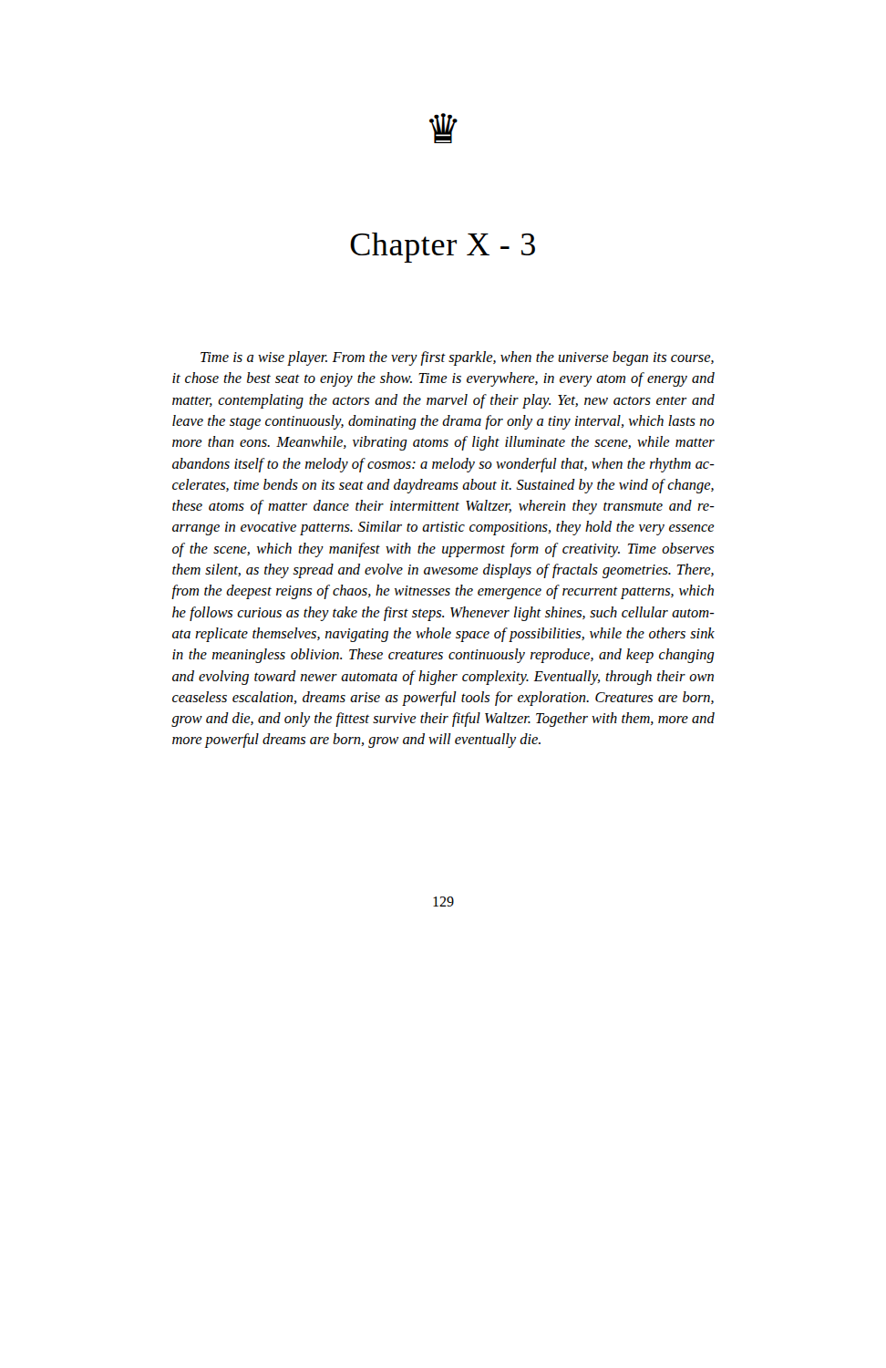♛
Chapter X - 3
Time is a wise player. From the very first sparkle, when the universe began its course, it chose the best seat to enjoy the show. Time is everywhere, in every atom of energy and matter, contemplating the actors and the marvel of their play. Yet, new actors enter and leave the stage continuously, dominating the drama for only a tiny interval, which lasts no more than eons. Meanwhile, vibrating atoms of light illuminate the scene, while matter abandons itself to the melody of cosmos: a melody so wonderful that, when the rhythm accelerates, time bends on its seat and daydreams about it. Sustained by the wind of change, these atoms of matter dance their intermittent Waltzer, wherein they transmute and rearrange in evocative patterns. Similar to artistic compositions, they hold the very essence of the scene, which they manifest with the uppermost form of creativity. Time observes them silent, as they spread and evolve in awesome displays of fractals geometries. There, from the deepest reigns of chaos, he witnesses the emergence of recurrent patterns, which he follows curious as they take the first steps. Whenever light shines, such cellular automata replicate themselves, navigating the whole space of possibilities, while the others sink in the meaningless oblivion. These creatures continuously reproduce, and keep changing and evolving toward newer automata of higher complexity. Eventually, through their own ceaseless escalation, dreams arise as powerful tools for exploration. Creatures are born, grow and die, and only the fittest survive their fitful Waltzer. Together with them, more and more powerful dreams are born, grow and will eventually die.
129